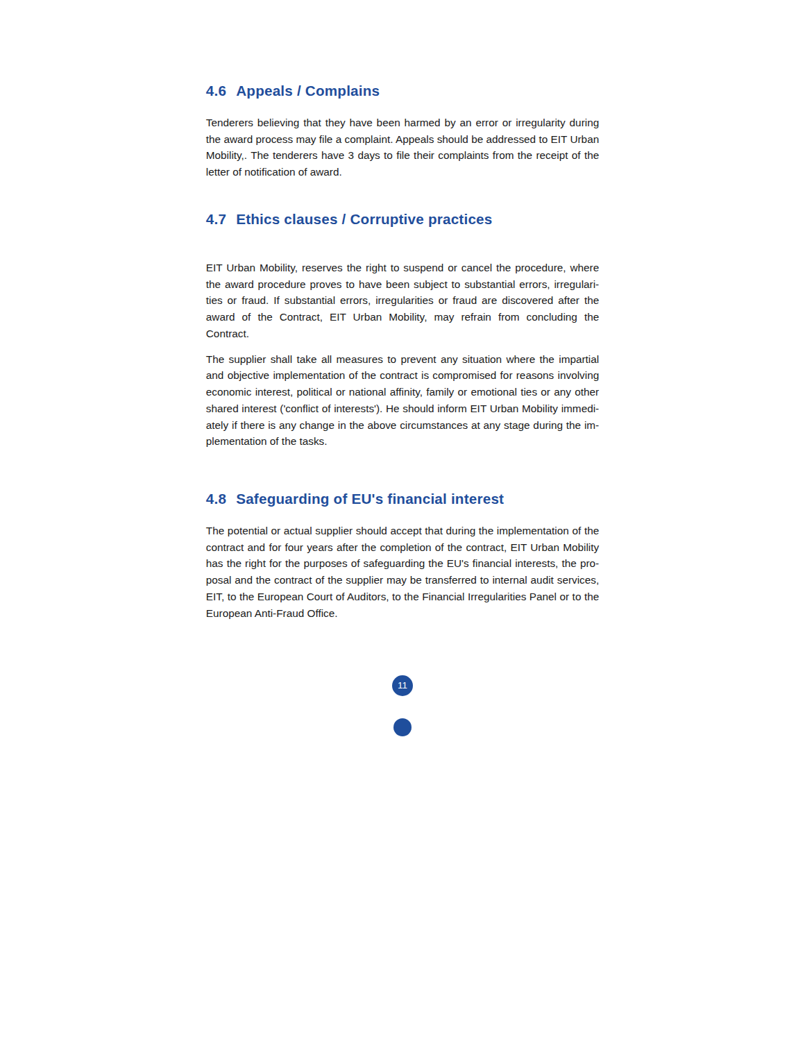4.6 Appeals / Complains
Tenderers believing that they have been harmed by an error or irregularity during the award process may file a complaint. Appeals should be addressed to EIT Urban Mobility,. The tenderers have 3 days to file their complaints from the receipt of the letter of notification of award.
4.7 Ethics clauses / Corruptive practices
EIT Urban Mobility, reserves the right to suspend or cancel the procedure, where the award procedure proves to have been subject to substantial errors, irregularities or fraud. If substantial errors, irregularities or fraud are discovered after the award of the Contract, EIT Urban Mobility, may refrain from concluding the Contract.
The supplier shall take all measures to prevent any situation where the impartial and objective implementation of the contract is compromised for reasons involving economic interest, political or national affinity, family or emotional ties or any other shared interest ('conflict of interests'). He should inform EIT Urban Mobility immediately if there is any change in the above circumstances at any stage during the implementation of the tasks.
4.8 Safeguarding of EU's financial interest
The potential or actual supplier should accept that during the implementation of the contract and for four years after the completion of the contract, EIT Urban Mobility has the right for the purposes of safeguarding the EU's financial interests, the proposal and the contract of the supplier may be transferred to internal audit services, EIT, to the European Court of Auditors, to the Financial Irregularities Panel or to the European Anti-Fraud Office.
11